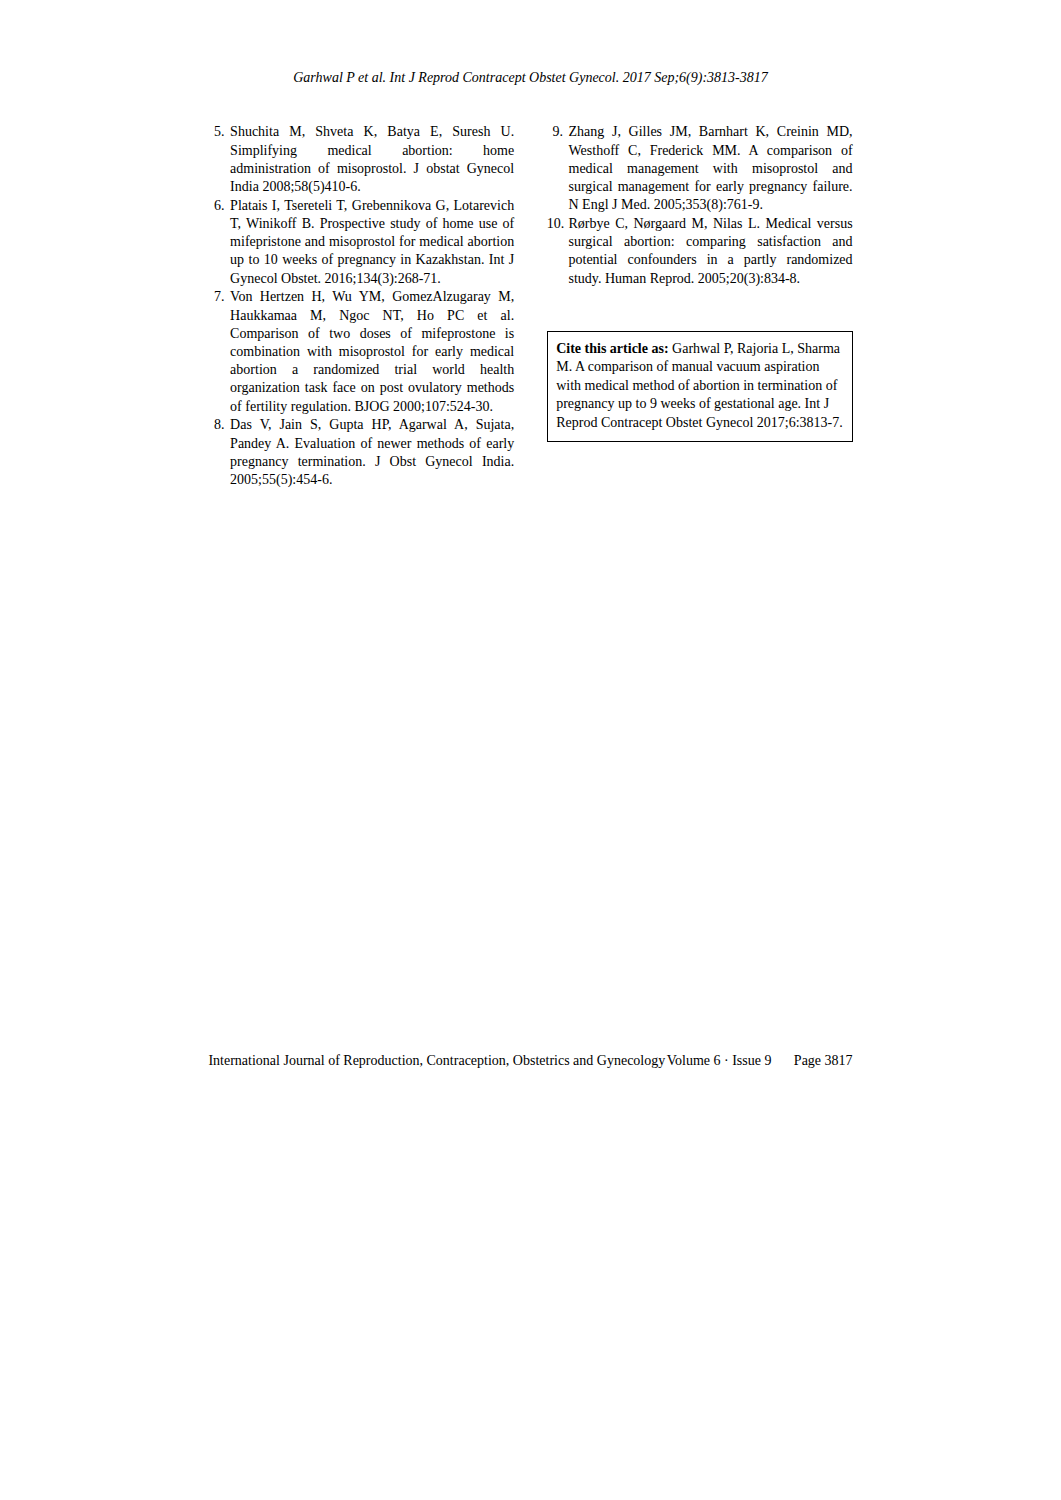Garhwal P et al. Int J Reprod Contracept Obstet Gynecol. 2017 Sep;6(9):3813-3817
5. Shuchita M, Shveta K, Batya E, Suresh U. Simplifying medical abortion: home administration of misoprostol. J obstat Gynecol India 2008;58(5)410-6.
6. Platais I, Tsereteli T, Grebennikova G, Lotarevich T, Winikoff B. Prospective study of home use of mifepristone and misoprostol for medical abortion up to 10 weeks of pregnancy in Kazakhstan. Int J Gynecol Obstet. 2016;134(3):268-71.
7. Von Hertzen H, Wu YM, GomezAlzugaray M, Haukkamaa M, Ngoc NT, Ho PC et al. Comparison of two doses of mifeprostone is combination with misoprostol for early medical abortion a randomized trial world health organization task face on post ovulatory methods of fertility regulation. BJOG 2000;107:524-30.
8. Das V, Jain S, Gupta HP, Agarwal A, Sujata, Pandey A. Evaluation of newer methods of early pregnancy termination. J Obst Gynecol India. 2005;55(5):454-6.
9. Zhang J, Gilles JM, Barnhart K, Creinin MD, Westhoff C, Frederick MM. A comparison of medical management with misoprostol and surgical management for early pregnancy failure. N Engl J Med. 2005;353(8):761-9.
10. Rørbye C, Nørgaard M, Nilas L. Medical versus surgical abortion: comparing satisfaction and potential confounders in a partly randomized study. Human Reprod. 2005;20(3):834-8.
Cite this article as: Garhwal P, Rajoria L, Sharma M. A comparison of manual vacuum aspiration with medical method of abortion in termination of pregnancy up to 9 weeks of gestational age. Int J Reprod Contracept Obstet Gynecol 2017;6:3813-7.
International Journal of Reproduction, Contraception, Obstetrics and Gynecology
Volume 6 · Issue 9 Page 3817